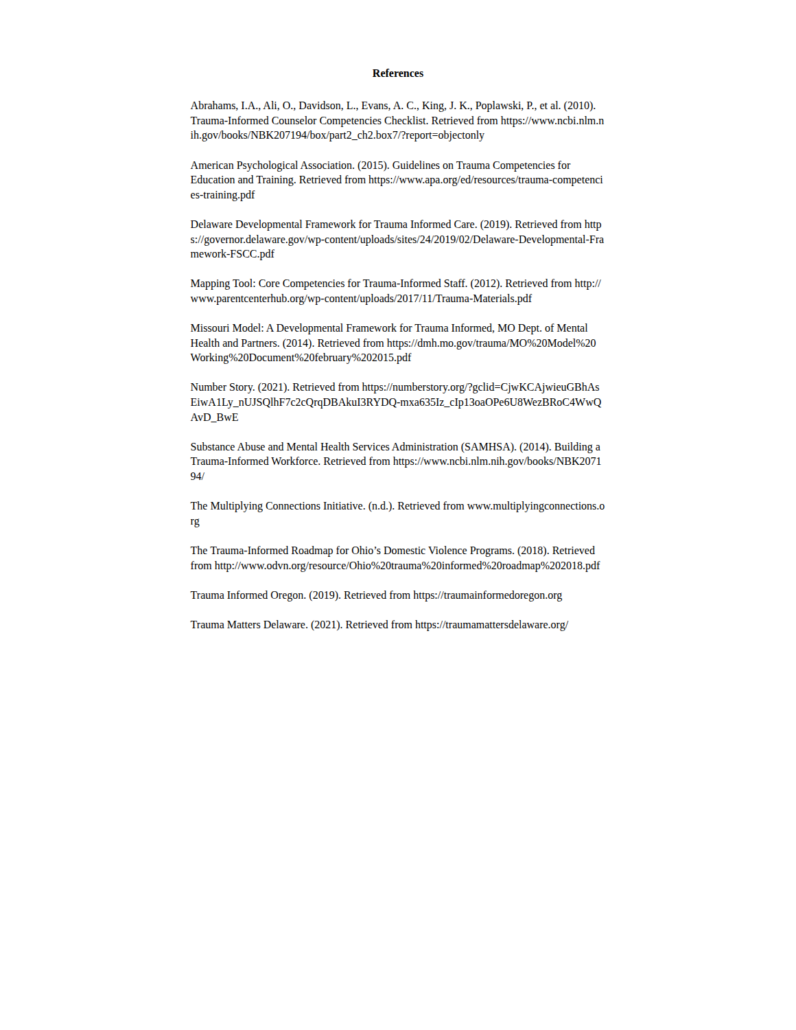References
Abrahams, I.A., Ali, O., Davidson, L., Evans, A. C., King, J. K., Poplawski, P., et al. (2010). Trauma-Informed Counselor Competencies Checklist. Retrieved from https://www.ncbi.nlm.nih.gov/books/NBK207194/box/part2_ch2.box7/?report=objectonly
American Psychological Association. (2015). Guidelines on Trauma Competencies for Education and Training. Retrieved from https://www.apa.org/ed/resources/trauma-competencies-training.pdf
Delaware Developmental Framework for Trauma Informed Care. (2019). Retrieved from https://governor.delaware.gov/wp-content/uploads/sites/24/2019/02/Delaware-Developmental-Framework-FSCC.pdf
Mapping Tool: Core Competencies for Trauma-Informed Staff. (2012). Retrieved from http://www.parentcenterhub.org/wp-content/uploads/2017/11/Trauma-Materials.pdf
Missouri Model: A Developmental Framework for Trauma Informed, MO Dept. of Mental Health and Partners. (2014). Retrieved from https://dmh.mo.gov/trauma/MO%20Model%20Working%20Document%20february%202015.pdf
Number Story. (2021). Retrieved from https://numberstory.org/?gclid=CjwKCAjwieuGBhAsEiwA1Ly_nUJSQlhF7c2cQrqDBAkuI3RYDQ-mxa635Iz_cIp13oaOPe6U8WezBRoC4WwQAvD_BwE
Substance Abuse and Mental Health Services Administration (SAMHSA). (2014). Building a Trauma-Informed Workforce. Retrieved from https://www.ncbi.nlm.nih.gov/books/NBK207194/
The Multiplying Connections Initiative. (n.d.). Retrieved from www.multiplyingconnections.org
The Trauma-Informed Roadmap for Ohio’s Domestic Violence Programs. (2018). Retrieved from http://www.odvn.org/resource/Ohio%20trauma%20informed%20roadmap%202018.pdf
Trauma Informed Oregon. (2019). Retrieved from https://traumainformedoregon.org
Trauma Matters Delaware. (2021). Retrieved from https://traumamattersdelaware.org/